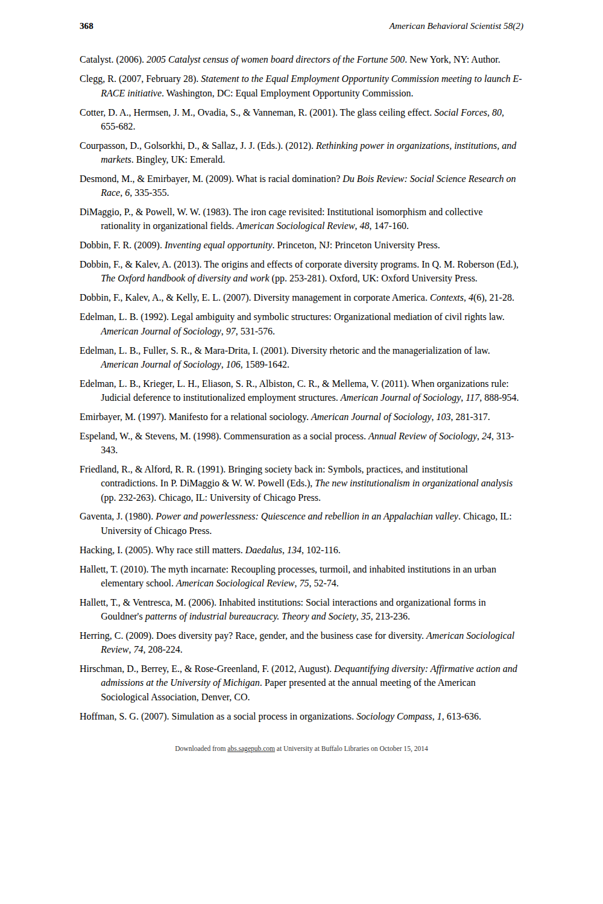368 American Behavioral Scientist 58(2)
Catalyst. (2006). 2005 Catalyst census of women board directors of the Fortune 500. New York, NY: Author.
Clegg, R. (2007, February 28). Statement to the Equal Employment Opportunity Commission meeting to launch E-RACE initiative. Washington, DC: Equal Employment Opportunity Commission.
Cotter, D. A., Hermsen, J. M., Ovadia, S., & Vanneman, R. (2001). The glass ceiling effect. Social Forces, 80, 655-682.
Courpasson, D., Golsorkhi, D., & Sallaz, J. J. (Eds.). (2012). Rethinking power in organizations, institutions, and markets. Bingley, UK: Emerald.
Desmond, M., & Emirbayer, M. (2009). What is racial domination? Du Bois Review: Social Science Research on Race, 6, 335-355.
DiMaggio, P., & Powell, W. W. (1983). The iron cage revisited: Institutional isomorphism and collective rationality in organizational fields. American Sociological Review, 48, 147-160.
Dobbin, F. R. (2009). Inventing equal opportunity. Princeton, NJ: Princeton University Press.
Dobbin, F., & Kalev, A. (2013). The origins and effects of corporate diversity programs. In Q. M. Roberson (Ed.), The Oxford handbook of diversity and work (pp. 253-281). Oxford, UK: Oxford University Press.
Dobbin, F., Kalev, A., & Kelly, E. L. (2007). Diversity management in corporate America. Contexts, 4(6), 21-28.
Edelman, L. B. (1992). Legal ambiguity and symbolic structures: Organizational mediation of civil rights law. American Journal of Sociology, 97, 531-576.
Edelman, L. B., Fuller, S. R., & Mara-Drita, I. (2001). Diversity rhetoric and the managerialization of law. American Journal of Sociology, 106, 1589-1642.
Edelman, L. B., Krieger, L. H., Eliason, S. R., Albiston, C. R., & Mellema, V. (2011). When organizations rule: Judicial deference to institutionalized employment structures. American Journal of Sociology, 117, 888-954.
Emirbayer, M. (1997). Manifesto for a relational sociology. American Journal of Sociology, 103, 281-317.
Espeland, W., & Stevens, M. (1998). Commensuration as a social process. Annual Review of Sociology, 24, 313-343.
Friedland, R., & Alford, R. R. (1991). Bringing society back in: Symbols, practices, and institutional contradictions. In P. DiMaggio & W. W. Powell (Eds.), The new institutionalism in organizational analysis (pp. 232-263). Chicago, IL: University of Chicago Press.
Gaventa, J. (1980). Power and powerlessness: Quiescence and rebellion in an Appalachian valley. Chicago, IL: University of Chicago Press.
Hacking, I. (2005). Why race still matters. Daedalus, 134, 102-116.
Hallett, T. (2010). The myth incarnate: Recoupling processes, turmoil, and inhabited institutions in an urban elementary school. American Sociological Review, 75, 52-74.
Hallett, T., & Ventresca, M. (2006). Inhabited institutions: Social interactions and organizational forms in Gouldner's patterns of industrial bureaucracy. Theory and Society, 35, 213-236.
Herring, C. (2009). Does diversity pay? Race, gender, and the business case for diversity. American Sociological Review, 74, 208-224.
Hirschman, D., Berrey, E., & Rose-Greenland, F. (2012, August). Dequantifying diversity: Affirmative action and admissions at the University of Michigan. Paper presented at the annual meeting of the American Sociological Association, Denver, CO.
Hoffman, S. G. (2007). Simulation as a social process in organizations. Sociology Compass, 1, 613-636.
Downloaded from abs.sagepub.com at University at Buffalo Libraries on October 15, 2014